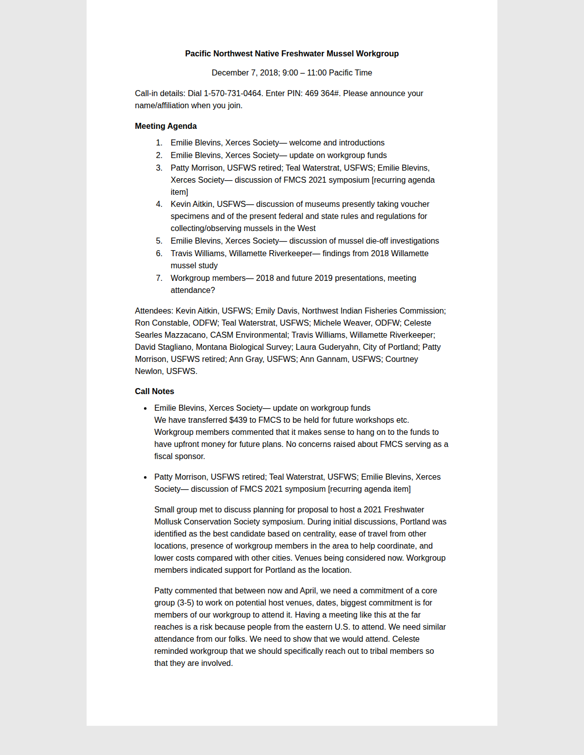Pacific Northwest Native Freshwater Mussel Workgroup
December 7, 2018; 9:00 – 11:00 Pacific Time
Call-in details: Dial 1-570-731-0464. Enter PIN: 469 364#. Please announce your name/affiliation when you join.
Meeting Agenda
Emilie Blevins, Xerces Society— welcome and introductions
Emilie Blevins, Xerces Society— update on workgroup funds
Patty Morrison, USFWS retired; Teal Waterstrat, USFWS; Emilie Blevins, Xerces Society— discussion of FMCS 2021 symposium [recurring agenda item]
Kevin Aitkin, USFWS— discussion of museums presently taking voucher specimens and of the present federal and state rules and regulations for collecting/observing mussels in the West
Emilie Blevins, Xerces Society— discussion of mussel die-off investigations
Travis Williams, Willamette Riverkeeper— findings from 2018 Willamette mussel study
Workgroup members— 2018 and future 2019 presentations, meeting attendance?
Attendees: Kevin Aitkin, USFWS; Emily Davis, Northwest Indian Fisheries Commission; Ron Constable, ODFW; Teal Waterstrat, USFWS; Michele Weaver, ODFW; Celeste Searles Mazzacano, CASM Environmental; Travis Williams, Willamette Riverkeeper; David Stagliano, Montana Biological Survey; Laura Guderyahn, City of Portland; Patty Morrison, USFWS retired; Ann Gray, USFWS; Ann Gannam, USFWS; Courtney Newlon, USFWS.
Call Notes
Emilie Blevins, Xerces Society— update on workgroup funds
We have transferred $439 to FMCS to be held for future workshops etc. Workgroup members commented that it makes sense to hang on to the funds to have upfront money for future plans. No concerns raised about FMCS serving as a fiscal sponsor.
Patty Morrison, USFWS retired; Teal Waterstrat, USFWS; Emilie Blevins, Xerces Society— discussion of FMCS 2021 symposium [recurring agenda item]
Small group met to discuss planning for proposal to host a 2021 Freshwater Mollusk Conservation Society symposium. During initial discussions, Portland was identified as the best candidate based on centrality, ease of travel from other locations, presence of workgroup members in the area to help coordinate, and lower costs compared with other cities. Venues being considered now. Workgroup members indicated support for Portland as the location.
Patty commented that between now and April, we need a commitment of a core group (3-5) to work on potential host venues, dates, biggest commitment is for members of our workgroup to attend it. Having a meeting like this at the far reaches is a risk because people from the eastern U.S. to attend. We need similar attendance from our folks. We need to show that we would attend. Celeste reminded workgroup that we should specifically reach out to tribal members so that they are involved.